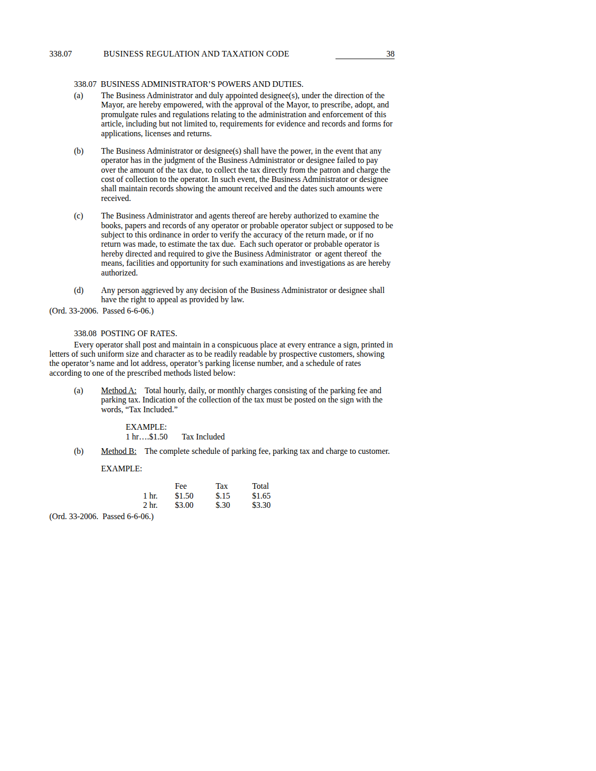338.07 BUSINESS REGULATION AND TAXATION CODE 38
338.07 BUSINESS ADMINISTRATOR’S POWERS AND DUTIES.
(a) The Business Administrator and duly appointed designee(s), under the direction of the Mayor, are hereby empowered, with the approval of the Mayor, to prescribe, adopt, and promulgate rules and regulations relating to the administration and enforcement of this article, including but not limited to, requirements for evidence and records and forms for applications, licenses and returns.
(b) The Business Administrator or designee(s) shall have the power, in the event that any operator has in the judgment of the Business Administrator or designee failed to pay over the amount of the tax due, to collect the tax directly from the patron and charge the cost of collection to the operator. In such event, the Business Administrator or designee shall maintain records showing the amount received and the dates such amounts were received.
(c) The Business Administrator and agents thereof are hereby authorized to examine the books, papers and records of any operator or probable operator subject or supposed to be subject to this ordinance in order to verify the accuracy of the return made, or if no return was made, to estimate the tax due. Each such operator or probable operator is hereby directed and required to give the Business Administrator or agent thereof the means, facilities and opportunity for such examinations and investigations as are hereby authorized.
(d) Any person aggrieved by any decision of the Business Administrator or designee shall have the right to appeal as provided by law.
(Ord. 33-2006. Passed 6-6-06.)
338.08 POSTING OF RATES.
Every operator shall post and maintain in a conspicuous place at every entrance a sign, printed in letters of such uniform size and character as to be readily readable by prospective customers, showing the operator’s name and lot address, operator’s parking license number, and a schedule of rates according to one of the prescribed methods listed below:
(a) Method A: Total hourly, daily, or monthly charges consisting of the parking fee and parking tax. Indication of the collection of the tax must be posted on the sign with the words, “Tax Included.”
EXAMPLE:
1 hr….$1.50 Tax Included
(b) Method B: The complete schedule of parking fee, parking tax and charge to customer.
EXAMPLE:
| | Fee | Tax | Total |
| 1 hr. | $1.50 | $.15 | $1.65 |
| 2 hr. | $3.00 | $.30 | $3.30 |
(Ord. 33-2006. Passed 6-6-06.)